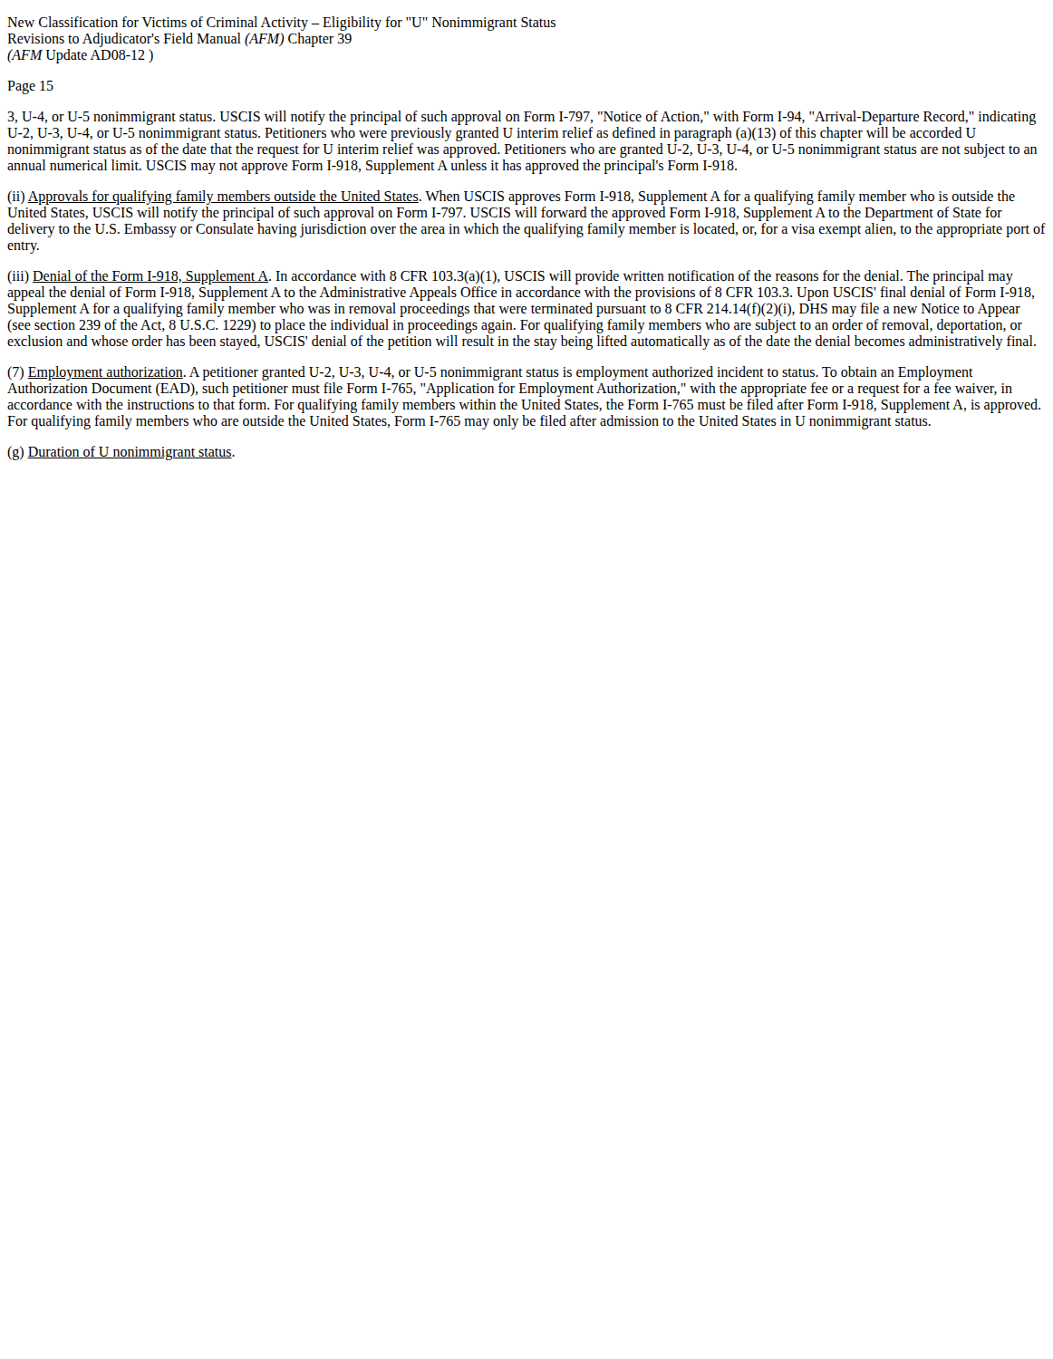New Classification for Victims of Criminal Activity – Eligibility for "U" Nonimmigrant Status
Revisions to Adjudicator's Field Manual (AFM) Chapter 39
(AFM Update AD08-12 )
Page 15
3, U-4, or U-5 nonimmigrant status. USCIS will notify the principal of such approval on Form I-797, "Notice of Action," with Form I-94, "Arrival-Departure Record," indicating U-2, U-3, U-4, or U-5 nonimmigrant status. Petitioners who were previously granted U interim relief as defined in paragraph (a)(13) of this chapter will be accorded U nonimmigrant status as of the date that the request for U interim relief was approved. Petitioners who are granted U-2, U-3, U-4, or U-5 nonimmigrant status are not subject to an annual numerical limit. USCIS may not approve Form I-918, Supplement A unless it has approved the principal's Form I-918.
(ii) Approvals for qualifying family members outside the United States. When USCIS approves Form I-918, Supplement A for a qualifying family member who is outside the United States, USCIS will notify the principal of such approval on Form I-797. USCIS will forward the approved Form I-918, Supplement A to the Department of State for delivery to the U.S. Embassy or Consulate having jurisdiction over the area in which the qualifying family member is located, or, for a visa exempt alien, to the appropriate port of entry.
(iii) Denial of the Form I-918, Supplement A. In accordance with 8 CFR 103.3(a)(1), USCIS will provide written notification of the reasons for the denial. The principal may appeal the denial of Form I-918, Supplement A to the Administrative Appeals Office in accordance with the provisions of 8 CFR 103.3. Upon USCIS' final denial of Form I-918, Supplement A for a qualifying family member who was in removal proceedings that were terminated pursuant to 8 CFR 214.14(f)(2)(i), DHS may file a new Notice to Appear (see section 239 of the Act, 8 U.S.C. 1229) to place the individual in proceedings again. For qualifying family members who are subject to an order of removal, deportation, or exclusion and whose order has been stayed, USCIS' denial of the petition will result in the stay being lifted automatically as of the date the denial becomes administratively final.
(7) Employment authorization. A petitioner granted U-2, U-3, U-4, or U-5 nonimmigrant status is employment authorized incident to status. To obtain an Employment Authorization Document (EAD), such petitioner must file Form I-765, "Application for Employment Authorization," with the appropriate fee or a request for a fee waiver, in accordance with the instructions to that form. For qualifying family members within the United States, the Form I-765 must be filed after Form I-918, Supplement A, is approved. For qualifying family members who are outside the United States, Form I-765 may only be filed after admission to the United States in U nonimmigrant status.
(g) Duration of U nonimmigrant status.